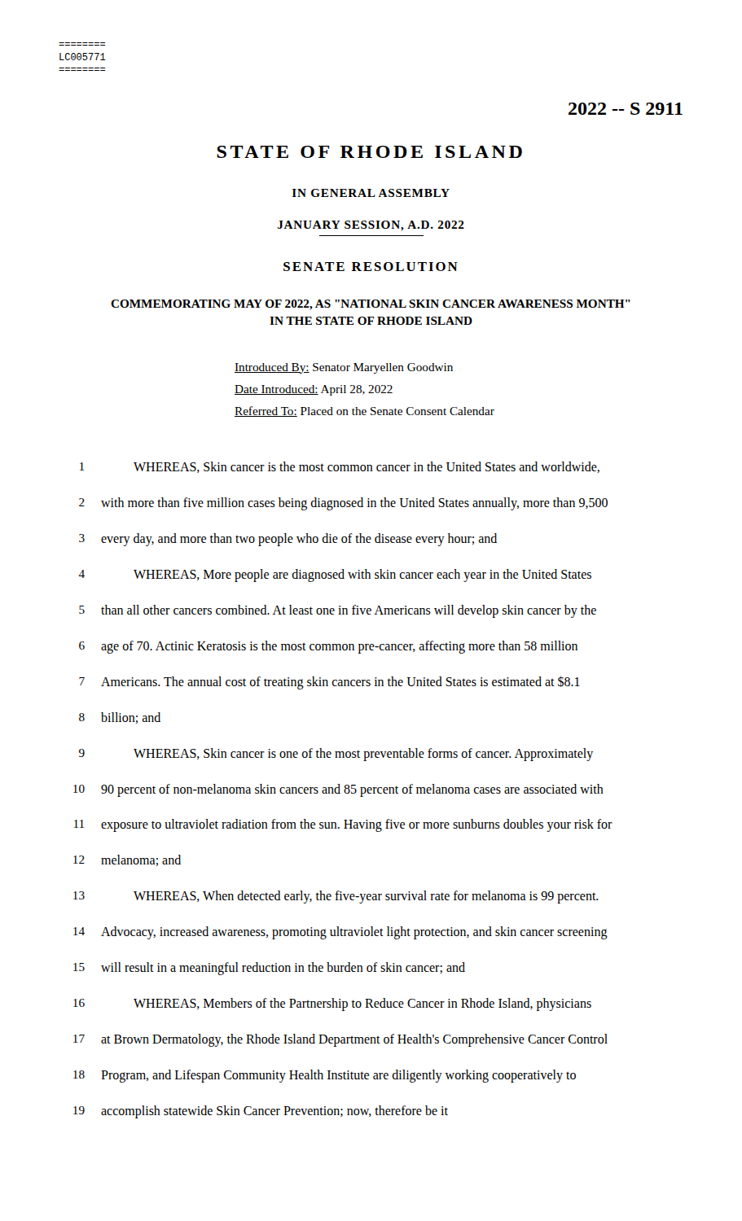========
LC005771
========
2022 -- S 2911
STATE OF RHODE ISLAND
IN GENERAL ASSEMBLY
JANUARY SESSION, A.D. 2022
SENATE RESOLUTION
COMMEMORATING MAY OF 2022, AS "NATIONAL SKIN CANCER AWARENESS MONTH" IN THE STATE OF RHODE ISLAND
Introduced By: Senator Maryellen Goodwin
Date Introduced: April 28, 2022
Referred To: Placed on the Senate Consent Calendar
WHEREAS, Skin cancer is the most common cancer in the United States and worldwide,
with more than five million cases being diagnosed in the United States annually, more than 9,500
every day, and more than two people who die of the disease every hour; and
WHEREAS, More people are diagnosed with skin cancer each year in the United States
than all other cancers combined. At least one in five Americans will develop skin cancer by the
age of 70. Actinic Keratosis is the most common pre-cancer, affecting more than 58 million
Americans. The annual cost of treating skin cancers in the United States is estimated at $8.1
billion; and
WHEREAS, Skin cancer is one of the most preventable forms of cancer. Approximately
90 percent of non-melanoma skin cancers and 85 percent of melanoma cases are associated with
exposure to ultraviolet radiation from the sun. Having five or more sunburns doubles your risk for
melanoma; and
WHEREAS, When detected early, the five-year survival rate for melanoma is 99 percent.
Advocacy, increased awareness, promoting ultraviolet light protection, and skin cancer screening
will result in a meaningful reduction in the burden of skin cancer; and
WHEREAS, Members of the Partnership to Reduce Cancer in Rhode Island, physicians
at Brown Dermatology, the Rhode Island Department of Health's Comprehensive Cancer Control
Program, and Lifespan Community Health Institute are diligently working cooperatively to
accomplish statewide Skin Cancer Prevention; now, therefore be it